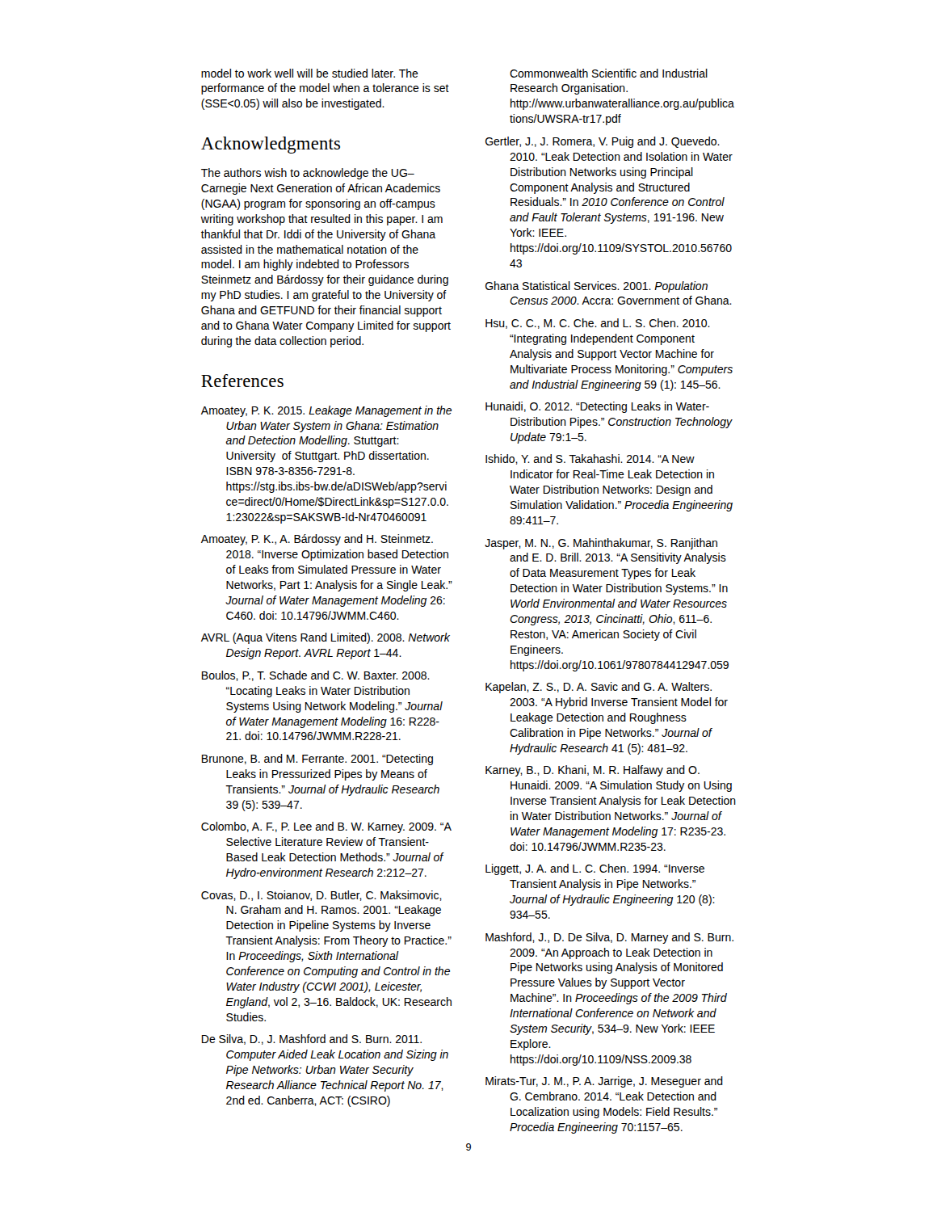model to work well will be studied later. The performance of the model when a tolerance is set (SSE<0.05) will also be investigated.
Acknowledgments
The authors wish to acknowledge the UG–Carnegie Next Generation of African Academics (NGAA) program for sponsoring an off-campus writing workshop that resulted in this paper. I am thankful that Dr. Iddi of the University of Ghana assisted in the mathematical notation of the model. I am highly indebted to Professors Steinmetz and Bárdossy for their guidance during my PhD studies. I am grateful to the University of Ghana and GETFUND for their financial support and to Ghana Water Company Limited for support during the data collection period.
References
Amoatey, P. K. 2015. Leakage Management in the Urban Water System in Ghana: Estimation and Detection Modelling. Stuttgart: University of Stuttgart. PhD dissertation. ISBN 978-3-8356-7291-8. https://stg.ibs.ibs-bw.de/aDISWeb/app?service=direct/0/Home/$DirectLink&sp=S127.0.0.1:23022&sp=SAKSWB-Id-Nr470460091
Amoatey, P. K., A. Bárdossy and H. Steinmetz. 2018. “Inverse Optimization based Detection of Leaks from Simulated Pressure in Water Networks, Part 1: Analysis for a Single Leak.” Journal of Water Management Modeling 26: C460. doi: 10.14796/JWMM.C460.
AVRL (Aqua Vitens Rand Limited). 2008. Network Design Report. AVRL Report 1–44.
Boulos, P., T. Schade and C. W. Baxter. 2008. “Locating Leaks in Water Distribution Systems Using Network Modeling.” Journal of Water Management Modeling 16: R228-21. doi: 10.14796/JWMM.R228-21.
Brunone, B. and M. Ferrante. 2001. “Detecting Leaks in Pressurized Pipes by Means of Transients.” Journal of Hydraulic Research 39 (5): 539–47.
Colombo, A. F., P. Lee and B. W. Karney. 2009. “A Selective Literature Review of Transient-Based Leak Detection Methods.” Journal of Hydro-environment Research 2:212–27.
Covas, D., I. Stoianov, D. Butler, C. Maksimovic, N. Graham and H. Ramos. 2001. “Leakage Detection in Pipeline Systems by Inverse Transient Analysis: From Theory to Practice.” In Proceedings, Sixth International Conference on Computing and Control in the Water Industry (CCWI 2001), Leicester, England, vol 2, 3–16. Baldock, UK: Research Studies.
De Silva, D., J. Mashford and S. Burn. 2011. Computer Aided Leak Location and Sizing in Pipe Networks: Urban Water Security Research Alliance Technical Report No. 17, 2nd ed. Canberra, ACT: (CSIRO) Commonwealth Scientific and Industrial Research Organisation. http://www.urbanwateralliance.org.au/publications/UWSRA-tr17.pdf
Gertler, J., J. Romera, V. Puig and J. Quevedo. 2010. “Leak Detection and Isolation in Water Distribution Networks using Principal Component Analysis and Structured Residuals.” In 2010 Conference on Control and Fault Tolerant Systems, 191-196. New York: IEEE. https://doi.org/10.1109/SYSTOL.2010.5676043
Ghana Statistical Services. 2001. Population Census 2000. Accra: Government of Ghana.
Hsu, C. C., M. C. Che. and L. S. Chen. 2010. “Integrating Independent Component Analysis and Support Vector Machine for Multivariate Process Monitoring.” Computers and Industrial Engineering 59 (1): 145–56.
Hunaidi, O. 2012. “Detecting Leaks in Water-Distribution Pipes.” Construction Technology Update 79:1–5.
Ishido, Y. and S. Takahashi. 2014. “A New Indicator for Real-Time Leak Detection in Water Distribution Networks: Design and Simulation Validation.” Procedia Engineering 89:411–7.
Jasper, M. N., G. Mahinthakumar, S. Ranjithan and E. D. Brill. 2013. “A Sensitivity Analysis of Data Measurement Types for Leak Detection in Water Distribution Systems.” In World Environmental and Water Resources Congress, 2013, Cincinatti, Ohio, 611–6. Reston, VA: American Society of Civil Engineers. https://doi.org/10.1061/9780784412947.059
Kapelan, Z. S., D. A. Savic and G. A. Walters. 2003. “A Hybrid Inverse Transient Model for Leakage Detection and Roughness Calibration in Pipe Networks.” Journal of Hydraulic Research 41 (5): 481–92.
Karney, B., D. Khani, M. R. Halfawy and O. Hunaidi. 2009. “A Simulation Study on Using Inverse Transient Analysis for Leak Detection in Water Distribution Networks.” Journal of Water Management Modeling 17: R235-23. doi: 10.14796/JWMM.R235-23.
Liggett, J. A. and L. C. Chen. 1994. “Inverse Transient Analysis in Pipe Networks.” Journal of Hydraulic Engineering 120 (8): 934–55.
Mashford, J., D. De Silva, D. Marney and S. Burn. 2009. “An Approach to Leak Detection in Pipe Networks using Analysis of Monitored Pressure Values by Support Vector Machine”. In Proceedings of the 2009 Third International Conference on Network and System Security, 534–9. New York: IEEE Explore. https://doi.org/10.1109/NSS.2009.38
Mirats-Tur, J. M., P. A. Jarrige, J. Meseguer and G. Cembrano. 2014. “Leak Detection and Localization using Models: Field Results.” Procedia Engineering 70:1157–65.
9